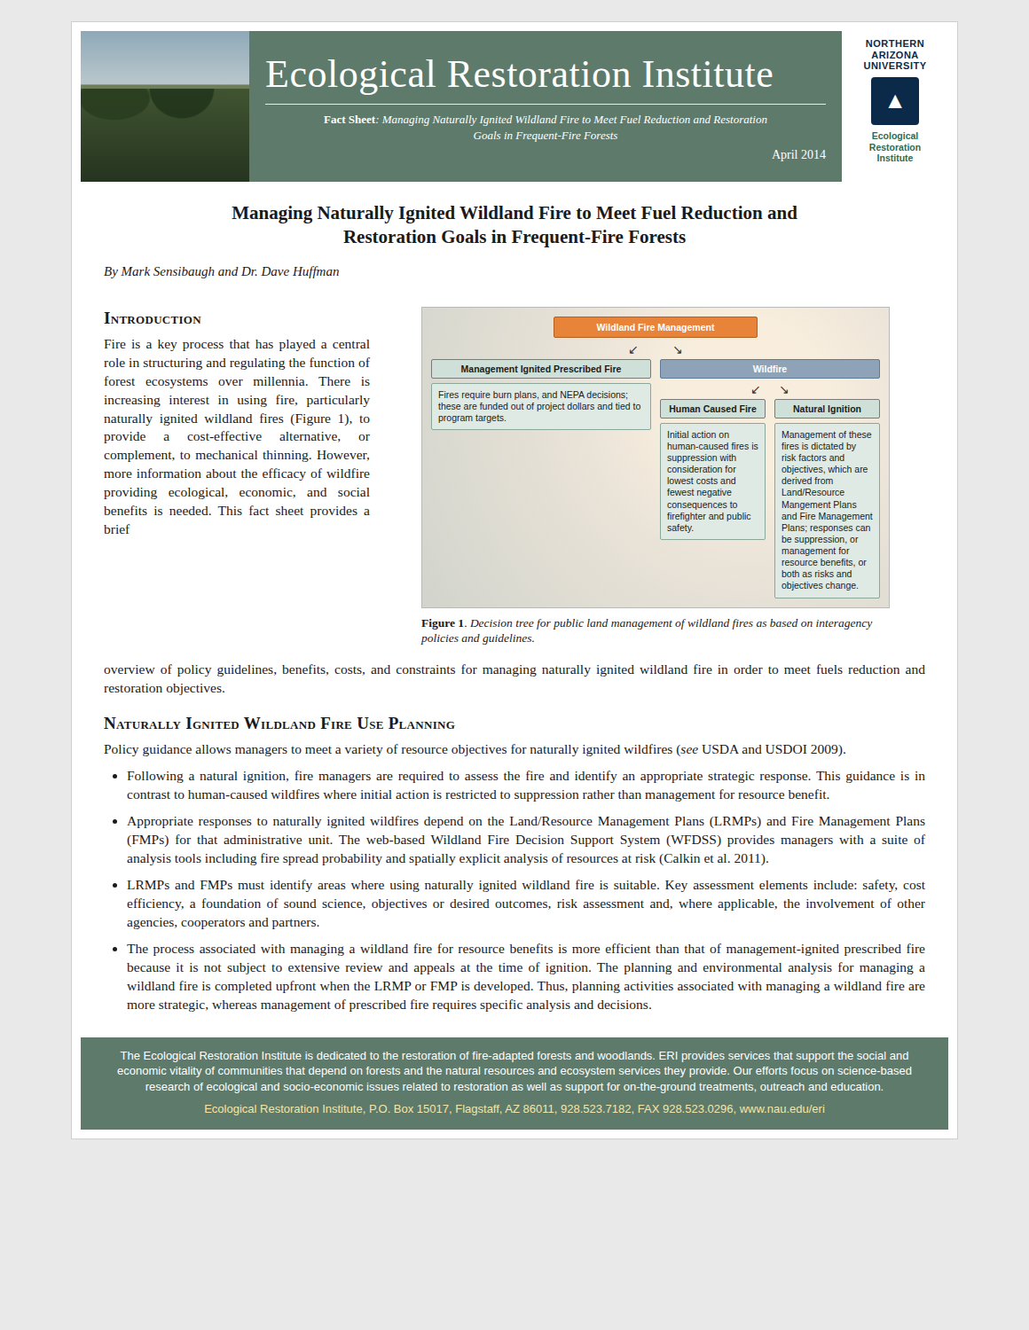Ecological Restoration Institute
Fact Sheet: Managing Naturally Ignited Wildland Fire to Meet Fuel Reduction and Restoration
Goals in Frequent-Fire Forests
April 2014
NORTHERN
ARIZONA
UNIVERSITY
▲
Ecological
Restoration
Institute
Managing Naturally Ignited Wildland Fire to Meet Fuel Reduction and
Restoration Goals in Frequent-Fire Forests
By Mark Sensibaugh and Dr. Dave Huffman
Introduction
Fire is a key process that has played a central role in structuring and regulating the function of forest ecosystems over millennia. There is increasing interest in using fire, particularly naturally ignited wildland fires (Figure 1), to provide a cost-effective alternative, or complement, to mechanical thinning. However, more information about the efficacy of wildfire providing ecological, economic, and social benefits is needed. This fact sheet provides a brief
Wildland Fire Management
↙ ↘
Management Ignited Prescribed Fire
Fires require burn plans, and NEPA decisions; these are funded out of project dollars and tied to program targets.
Wildfire
↙ ↘
Human Caused Fire
Initial action on human-caused fires is suppression with consideration for lowest costs and fewest negative consequences to firefighter and public safety.
Natural Ignition
Management of these fires is dictated by risk factors and objectives, which are derived from Land/Resource Mangement Plans and Fire Management Plans; responses can be suppression, or management for resource benefits, or both as risks and objectives change.
Figure 1. Decision tree for public land management of wildland fires as based on interagency policies and guidelines.
overview of policy guidelines, benefits, costs, and constraints for managing naturally ignited wildland fire in order to meet fuels reduction and restoration objectives.
Naturally Ignited Wildland Fire Use Planning
Policy guidance allows managers to meet a variety of resource objectives for naturally ignited wildfires (see USDA and USDOI 2009).
Following a natural ignition, fire managers are required to assess the fire and identify an appropriate strategic response. This guidance is in contrast to human-caused wildfires where initial action is restricted to suppression rather than management for resource benefit.
Appropriate responses to naturally ignited wildfires depend on the Land/Resource Management Plans (LRMPs) and Fire Management Plans (FMPs) for that administrative unit. The web-based Wildland Fire Decision Support System (WFDSS) provides managers with a suite of analysis tools including fire spread probability and spatially explicit analysis of resources at risk (Calkin et al. 2011).
LRMPs and FMPs must identify areas where using naturally ignited wildland fire is suitable. Key assessment elements include: safety, cost efficiency, a foundation of sound science, objectives or desired outcomes, risk assessment and, where applicable, the involvement of other agencies, cooperators and partners.
The process associated with managing a wildland fire for resource benefits is more efficient than that of management-ignited prescribed fire because it is not subject to extensive review and appeals at the time of ignition. The planning and environmental analysis for managing a wildland fire is completed upfront when the LRMP or FMP is developed. Thus, planning activities associated with managing a wildland fire are more strategic, whereas management of prescribed fire requires specific analysis and decisions.
The Ecological Restoration Institute is dedicated to the restoration of fire-adapted forests and woodlands. ERI provides services that support the social and economic vitality of communities that depend on forests and the natural resources and ecosystem services they provide. Our efforts focus on science-based research of ecological and socio-economic issues related to restoration as well as support for on-the-ground treatments, outreach and education.
Ecological Restoration Institute, P.O. Box 15017, Flagstaff, AZ 86011, 928.523.7182, FAX 928.523.0296, www.nau.edu/eri